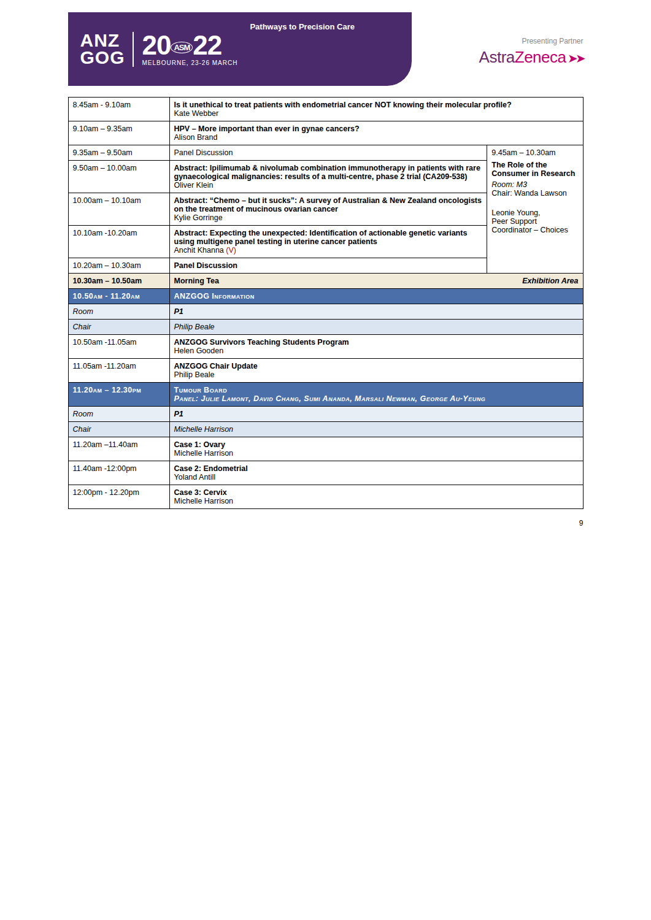ANZGOG
20ASM22
MELBOURNE, 23-26 MARCH
Pathways to Precision Care
Presenting Partner
AstraZeneca➤➤
| 8.45am - 9.10am | Is it unethical to treat patients with endometrial cancer NOT knowing their molecular profile? Kate Webber |
| 9.10am – 9.35am | HPV – More important than ever in gynae cancers? Alison Brand |
| 9.35am – 9.50am | Panel Discussion | 9.45am – 10.30am The Role of the Consumer in Research Room: M3 Chair: Wanda Lawson Leonie Young, Peer Support Coordinator – Choices |
| 9.50am – 10.00am | Abstract: Ipilimumab & nivolumab combination immunotherapy in patients with rare gynaecological malignancies: results of a multi-centre, phase 2 trial (CA209-538) Oliver Klein |
| 10.00am – 10.10am | Abstract: “Chemo – but it sucks”: A survey of Australian & New Zealand oncologists on the treatment of mucinous ovarian cancer Kylie Gorringe |
| 10.10am -10.20am | Abstract: Expecting the unexpected: Identification of actionable genetic variants using multigene panel testing in uterine cancer patients Anchit Khanna (V) |
| 10.20am – 10.30am | Panel Discussion |
| 10.30am – 10.50am | Morning Tea Exhibition Area |
| 10.50am - 11.20am | ANZGOG I nformation |
| Room | P1 |
| Chair | Philip Beale |
| 10.50am -11.05am | ANZGOG Survivors Teaching Students Program Helen Gooden |
| 11.05am -11.20am | ANZGOG Chair Update Philip Beale |
| 11.20am – 12.30pm | T umour B oard Panel: Julie Lamont, David Chang, Sumi Ananda, Marsali Newman, George Au-Yeung |
| Room | P1 |
| Chair | Michelle Harrison |
| 11.20am –11.40am | Case 1: Ovary Michelle Harrison |
| 11.40am -12:00pm | Case 2: Endometrial Yoland Antill |
| 12:00pm - 12.20pm | Case 3: Cervix Michelle Harrison |
9